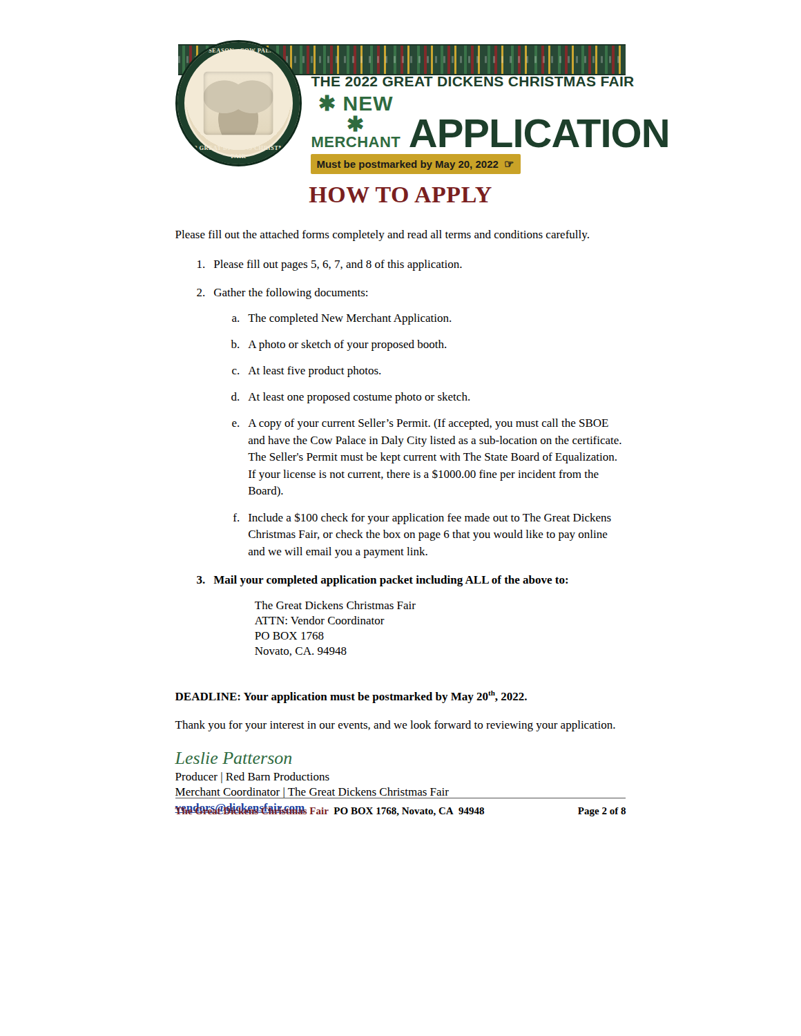38th Season · Cow Palace 2022 Great Dickens Christmas Fair
THE 2022 GREAT DICKENS CHRISTMAS FAIR
✱ NEW ✱ MERCHANT
APPLICATION
Must be postmarked by May 20, 2022☞
HOW TO APPLY
Please fill out the attached forms completely and read all terms and conditions carefully.
Please fill out pages 5, 6, 7, and 8 of this application.
Gather the following documents:
The completed New Merchant Application.
A photo or sketch of your proposed booth.
At least five product photos.
At least one proposed costume photo or sketch.
A copy of your current Seller’s Permit. (If accepted, you must call the SBOE and have the Cow Palace in Daly City listed as a sub-location on the certificate. The Seller's Permit must be kept current with The State Board of Equalization. If your license is not current, there is a $1000.00 fine per incident from the Board).
Include a $100 check for your application fee made out to The Great Dickens Christmas Fair, or check the box on page 6 that you would like to pay online and we will email you a payment link.
Mail your completed application packet including ALL of the above to:
The Great Dickens Christmas Fair
ATTN: Vendor Coordinator
PO BOX 1768
Novato, CA. 94948
DEADLINE: Your application must be postmarked by May 20th, 2022.
Thank you for your interest in our events, and we look forward to reviewing your application.
Leslie Patterson
Producer | Red Barn Productions
Merchant Coordinator | The Great Dickens Christmas Fair
vendors@dickensfair.com
The Great Dickens Christmas Fair PO BOX 1768, Novato, CA 94948
Page 2 of 8